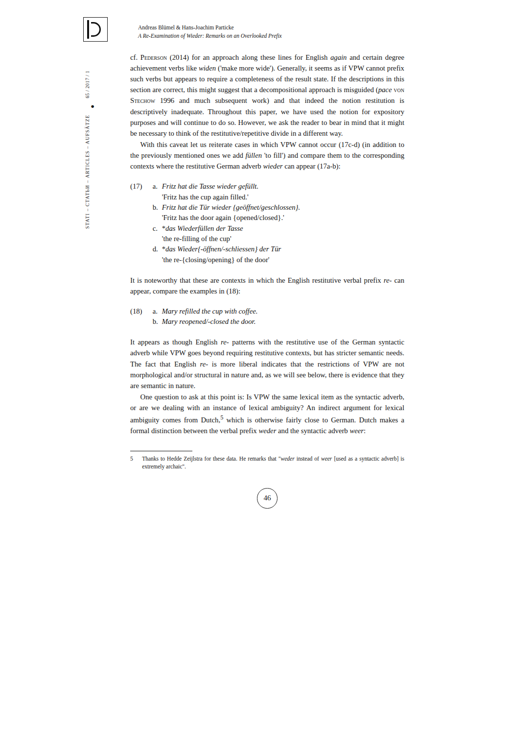65 / 2017 / 1
●
STATI – СТАТЬИ – ARTICLES – AUFSÄTZE
Andreas Blümel & Hans-Joachim Particke
A Re-Examination of Wieder: Remarks on an Overlooked Prefix
cf. Pederson (2014) for an approach along these lines for English again and certain degree achievement verbs like widen ('make more wide'). Generally, it seems as if VPW cannot prefix such verbs but appears to require a completeness of the result state. If the descriptions in this section are correct, this might suggest that a decompositional approach is misguided (pace von Stechow 1996 and much subsequent work) and that indeed the notion restitution is descriptively inadequate. Throughout this paper, we have used the notion for expository purposes and will continue to do so. However, we ask the reader to bear in mind that it might be necessary to think of the restitutive/repetitive divide in a different way.
With this caveat let us reiterate cases in which VPW cannot occur (17c-d) (in addition to the previously mentioned ones we add füllen 'to fill') and compare them to the corresponding contexts where the restitutive German adverb wieder can appear (17a-b):
(17)
a.
Fritz hat die Tasse wieder gefüllt.
'Fritz has the cup again filled.'
b.
Fritz hat die Tür wieder {geöffnet/geschlossen}.
'Fritz has the door again {opened/closed}.'
c.
*das Wiederfüllen der Tasse
'the re-filling of the cup'
d.
*das Wieder{-öffnen/-schliessen} der Tür
'the re-{closing/opening} of the door'
It is noteworthy that these are contexts in which the English restitutive verbal prefix re- can appear, compare the examples in (18):
(18)
a.
Mary refilled the cup with coffee.
b.
Mary reopened/-closed the door.
It appears as though English re- patterns with the restitutive use of the German syntactic adverb while VPW goes beyond requiring restitutive contexts, but has stricter semantic needs. The fact that English re- is more liberal indicates that the restrictions of VPW are not morphological and/or structural in nature and, as we will see below, there is evidence that they are semantic in nature.
One question to ask at this point is: Is VPW the same lexical item as the syntactic adverb, or are we dealing with an instance of lexical ambiguity? An indirect argument for lexical ambiguity comes from Dutch,5 which is otherwise fairly close to German. Dutch makes a formal distinction between the verbal prefix weder and the syntactic adverb weer:
5
Thanks to Hedde Zeijlstra for these data. He remarks that "weder instead of weer [used as a syntactic adverb] is extremely archaic".
46